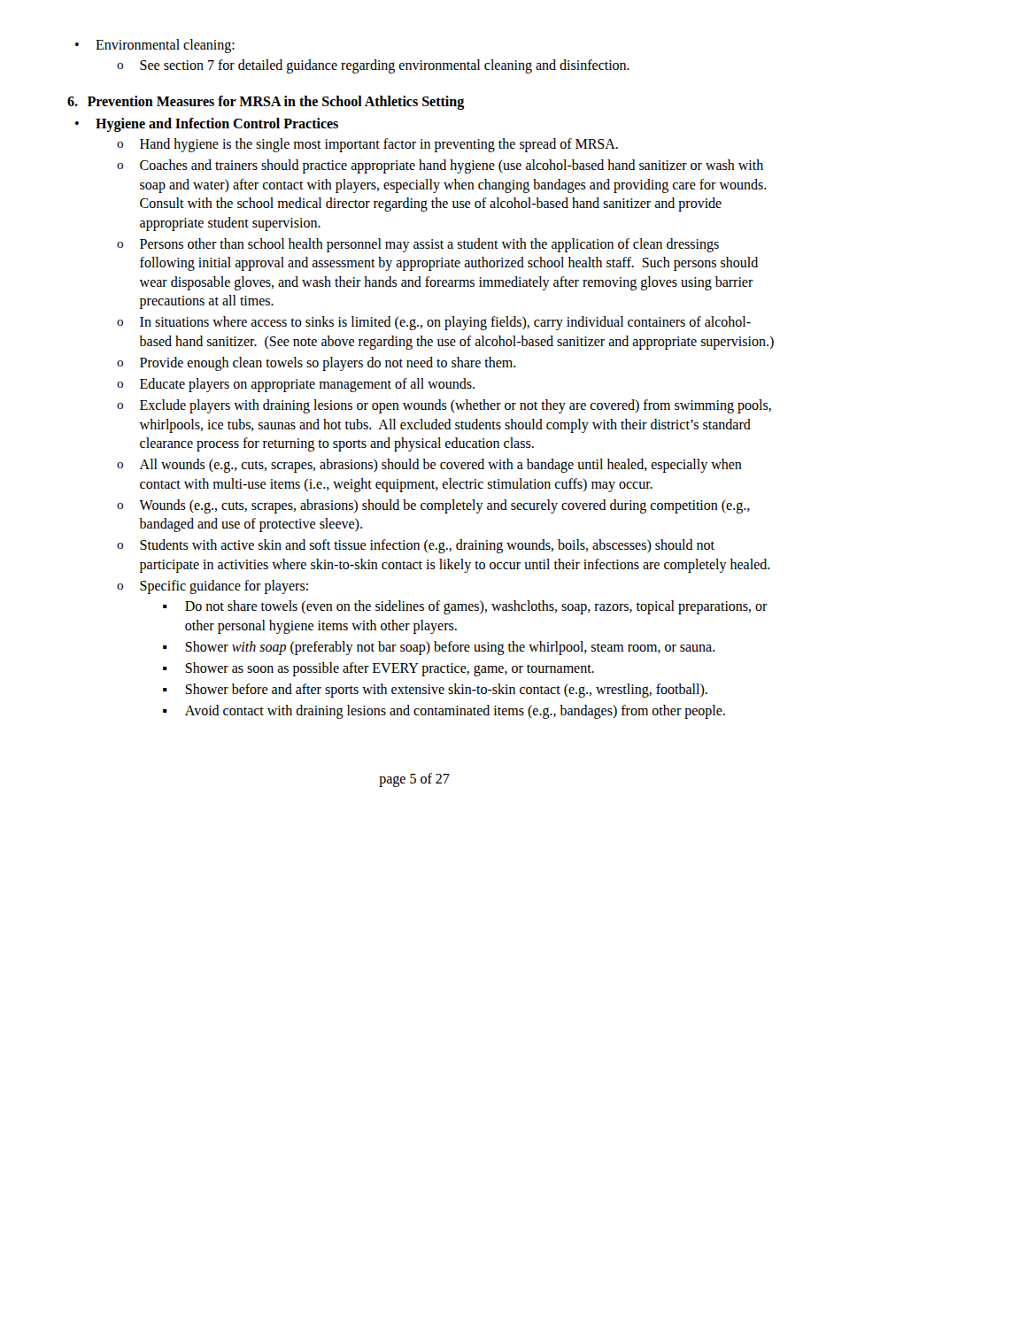Environmental cleaning:
See section 7 for detailed guidance regarding environmental cleaning and disinfection.
6. Prevention Measures for MRSA in the School Athletics Setting
Hygiene and Infection Control Practices
Hand hygiene is the single most important factor in preventing the spread of MRSA.
Coaches and trainers should practice appropriate hand hygiene (use alcohol-based hand sanitizer or wash with soap and water) after contact with players, especially when changing bandages and providing care for wounds. Consult with the school medical director regarding the use of alcohol-based hand sanitizer and provide appropriate student supervision.
Persons other than school health personnel may assist a student with the application of clean dressings following initial approval and assessment by appropriate authorized school health staff. Such persons should wear disposable gloves, and wash their hands and forearms immediately after removing gloves using barrier precautions at all times.
In situations where access to sinks is limited (e.g., on playing fields), carry individual containers of alcohol-based hand sanitizer. (See note above regarding the use of alcohol-based sanitizer and appropriate supervision.)
Provide enough clean towels so players do not need to share them.
Educate players on appropriate management of all wounds.
Exclude players with draining lesions or open wounds (whether or not they are covered) from swimming pools, whirlpools, ice tubs, saunas and hot tubs. All excluded students should comply with their district’s standard clearance process for returning to sports and physical education class.
All wounds (e.g., cuts, scrapes, abrasions) should be covered with a bandage until healed, especially when contact with multi-use items (i.e., weight equipment, electric stimulation cuffs) may occur.
Wounds (e.g., cuts, scrapes, abrasions) should be completely and securely covered during competition (e.g., bandaged and use of protective sleeve).
Students with active skin and soft tissue infection (e.g., draining wounds, boils, abscesses) should not participate in activities where skin-to-skin contact is likely to occur until their infections are completely healed.
Specific guidance for players:
Do not share towels (even on the sidelines of games), washcloths, soap, razors, topical preparations, or other personal hygiene items with other players.
Shower with soap (preferably not bar soap) before using the whirlpool, steam room, or sauna.
Shower as soon as possible after EVERY practice, game, or tournament.
Shower before and after sports with extensive skin-to-skin contact (e.g., wrestling, football).
Avoid contact with draining lesions and contaminated items (e.g., bandages) from other people.
page 5 of 27